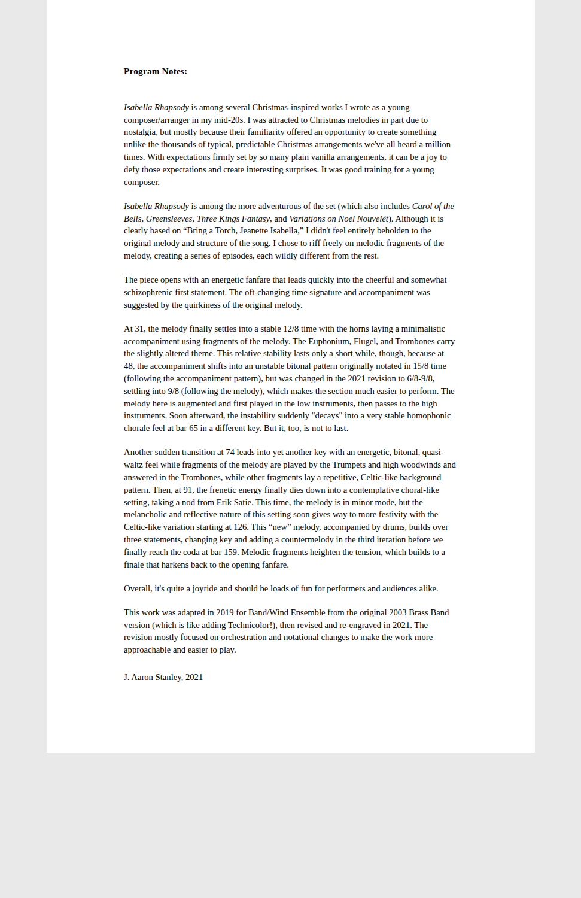Program Notes:
Isabella Rhapsody is among several Christmas-inspired works I wrote as a young composer/arranger in my mid-20s. I was attracted to Christmas melodies in part due to nostalgia, but mostly because their familiarity offered an opportunity to create something unlike the thousands of typical, predictable Christmas arrangements we've all heard a million times. With expectations firmly set by so many plain vanilla arrangements, it can be a joy to defy those expectations and create interesting surprises. It was good training for a young composer.
Isabella Rhapsody is among the more adventurous of the set (which also includes Carol of the Bells, Greensleeves, Three Kings Fantasy, and Variations on Noel Nouvelët). Although it is clearly based on “Bring a Torch, Jeanette Isabella,” I didn't feel entirely beholden to the original melody and structure of the song. I chose to riff freely on melodic fragments of the melody, creating a series of episodes, each wildly different from the rest.
The piece opens with an energetic fanfare that leads quickly into the cheerful and somewhat schizophrenic first statement. The oft-changing time signature and accompaniment was suggested by the quirkiness of the original melody.
At 31, the melody finally settles into a stable 12/8 time with the horns laying a minimalistic accompaniment using fragments of the melody. The Euphonium, Flugel, and Trombones carry the slightly altered theme. This relative stability lasts only a short while, though, because at 48, the accompaniment shifts into an unstable bitonal pattern originally notated in 15/8 time (following the accompaniment pattern), but was changed in the 2021 revision to 6/8-9/8, settling into 9/8 (following the melody), which makes the section much easier to perform. The melody here is augmented and first played in the low instruments, then passes to the high instruments. Soon afterward, the instability suddenly "decays" into a very stable homophonic chorale feel at bar 65 in a different key. But it, too, is not to last.
Another sudden transition at 74 leads into yet another key with an energetic, bitonal, quasi-waltz feel while fragments of the melody are played by the Trumpets and high woodwinds and answered in the Trombones, while other fragments lay a repetitive, Celtic-like background pattern. Then, at 91, the frenetic energy finally dies down into a contemplative choral-like setting, taking a nod from Erik Satie. This time, the melody is in minor mode, but the melancholic and reflective nature of this setting soon gives way to more festivity with the Celtic-like variation starting at 126. This “new” melody, accompanied by drums, builds over three statements, changing key and adding a countermelody in the third iteration before we finally reach the coda at bar 159. Melodic fragments heighten the tension, which builds to a finale that harkens back to the opening fanfare.
Overall, it's quite a joyride and should be loads of fun for performers and audiences alike.
This work was adapted in 2019 for Band/Wind Ensemble from the original 2003 Brass Band version (which is like adding Technicolor!), then revised and re-engraved in 2021. The revision mostly focused on orchestration and notational changes to make the work more approachable and easier to play.
J. Aaron Stanley, 2021